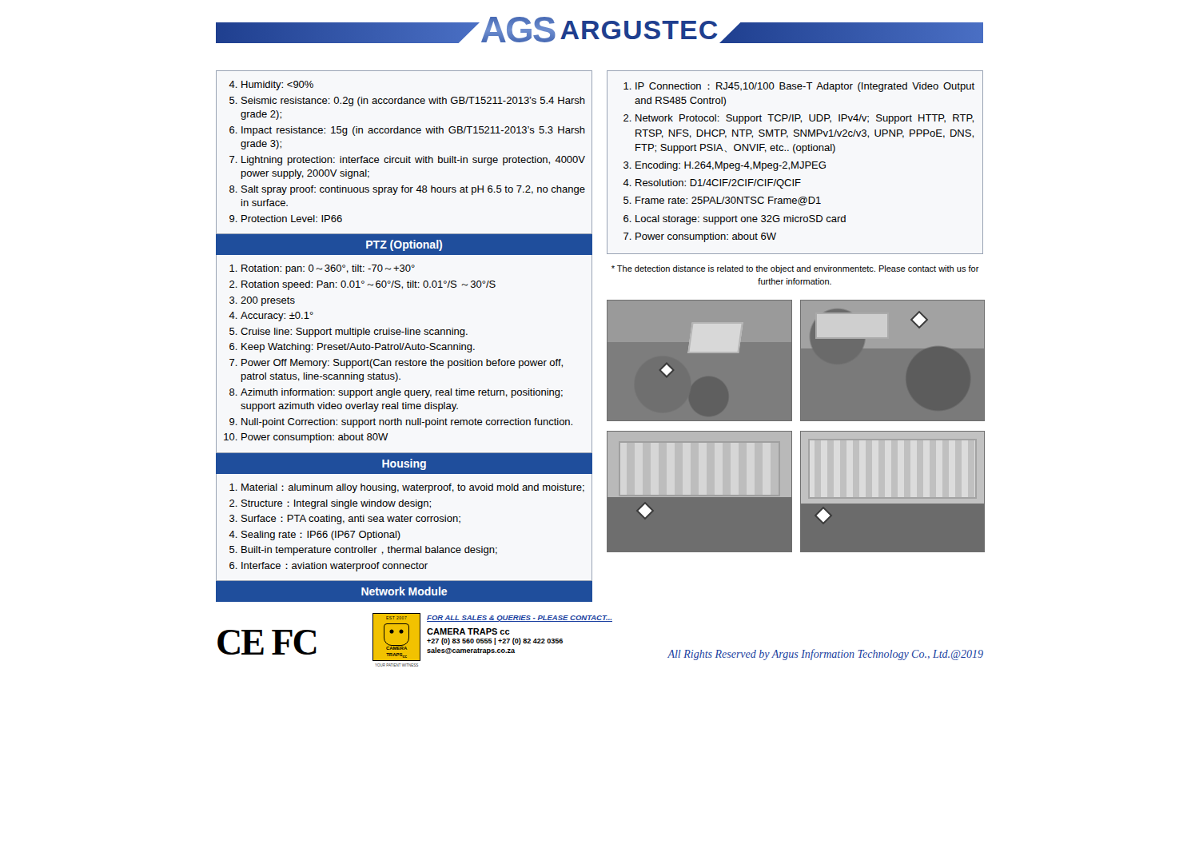AGS ARGUSTEC
Humidity: <90%
Seismic resistance: 0.2g (in accordance with GB/T15211-2013’s 5.4 Harsh grade 2);
Impact resistance: 15g (in accordance with GB/T15211-2013’s 5.3 Harsh grade 3);
Lightning protection: interface circuit with built-in surge protection, 4000V power supply, 2000V signal;
Salt spray proof: continuous spray for 48 hours at pH 6.5 to 7.2, no change in surface.
Protection Level: IP66
PTZ (Optional)
Rotation: pan: 0～360°, tilt: -70～+30°
Rotation speed: Pan: 0.01°～60°/S, tilt: 0.01°/S ～30°/S
200 presets
Accuracy: ±0.1°
Cruise line: Support multiple cruise-line scanning.
Keep Watching: Preset/Auto-Patrol/Auto-Scanning.
Power Off Memory: Support(Can restore the position before power off, patrol status, line-scanning status).
Azimuth information: support angle query, real time return, positioning; support azimuth video overlay real time display.
Null-point Correction: support north null-point remote correction function.
Power consumption: about 80W
Housing
Material：aluminum alloy housing, waterproof, to avoid mold and moisture;
Structure：Integral single window design;
Surface：PTA coating, anti sea water corrosion;
Sealing rate：IP66 (IP67 Optional)
Built-in temperature controller，thermal balance design;
Interface：aviation waterproof connector
Network Module
IP Connection：RJ45,10/100 Base-T Adaptor (Integrated Video Output and RS485 Control)
Network Protocol: Support TCP/IP, UDP, IPv4/v; Support HTTP, RTP, RTSP, NFS, DHCP, NTP, SMTP, SNMPv1/v2c/v3, UPNP, PPPoE, DNS, FTP; Support PSIA、ONVIF, etc.. (optional)
Encoding: H.264,Mpeg-4,Mpeg-2,MJPEG
Resolution: D1/4CIF/2CIF/CIF/QCIF
Frame rate: 25PAL/30NTSC Frame@D1
Local storage: support one 32G microSD card
Power consumption: about 6W
* The detection distance is related to the object and environmentetc. Please contact with us for further information.
CE FC
EST 2007
CAMERA
TRAPScc
YOUR PATIENT WITNESS
FOR ALL SALES & QUERIES - PLEASE CONTACT...
CAMERA TRAPS cc
+27 (0) 83 560 0555 | +27 (0) 82 422 0356
sales@cameratraps.co.za
All Rights Reserved by Argus Information Technology Co., Ltd.@2019